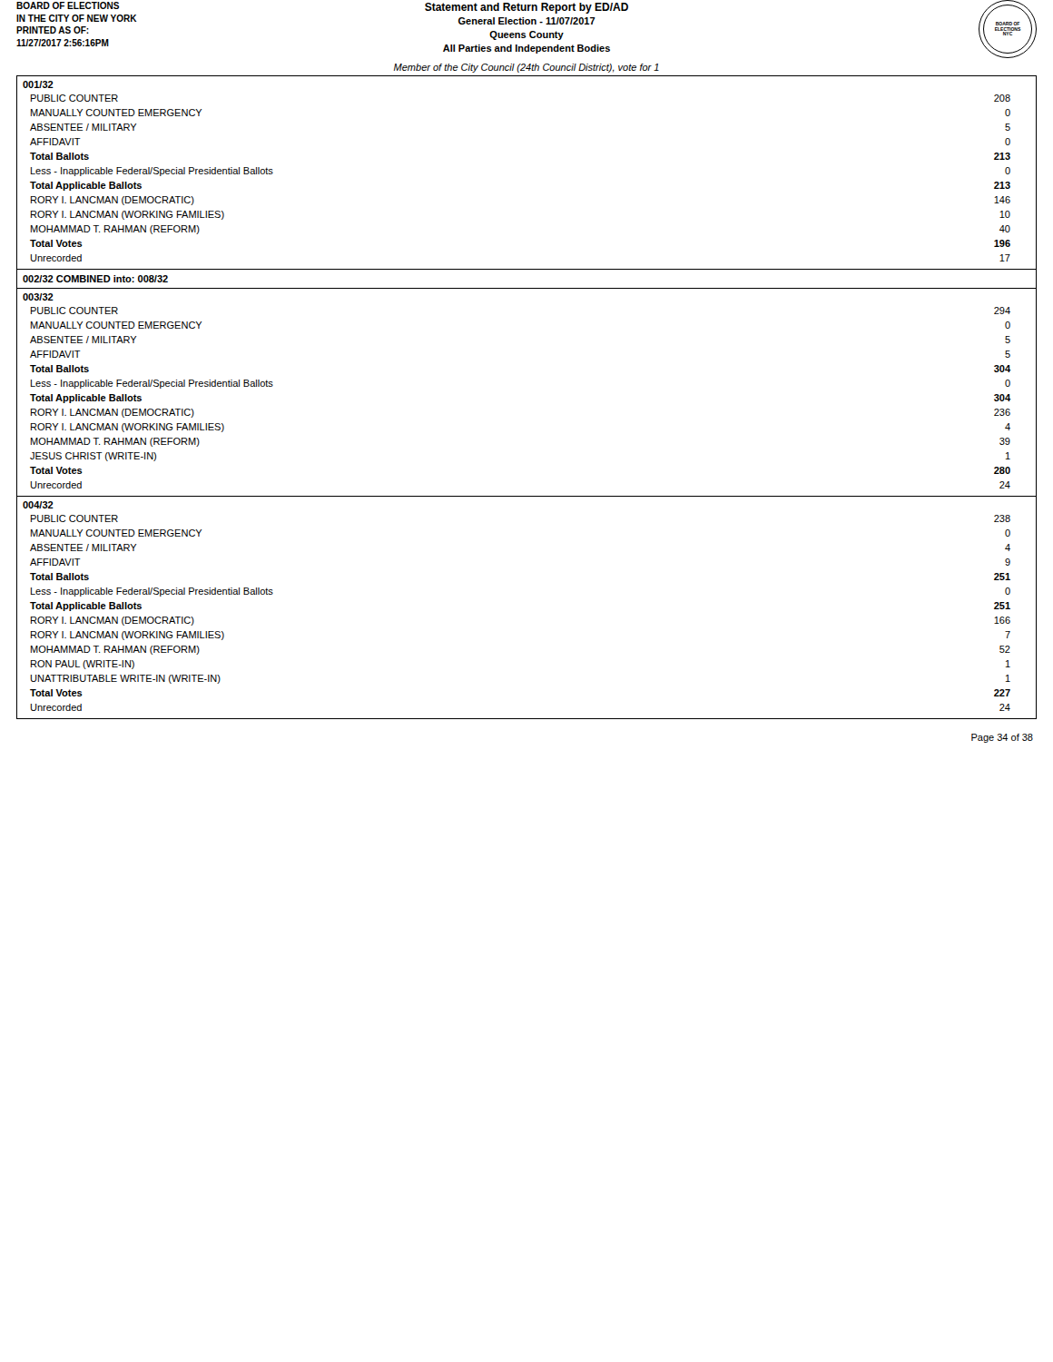BOARD OF ELECTIONS
IN THE CITY OF NEW YORK
PRINTED AS OF:
11/27/2017 2:56:16PM
Statement and Return Report by ED/AD
General Election - 11/07/2017
Queens County
All Parties and Independent Bodies
BOARD OF
ELECTIONS
NYC
Member of the City Council (24th Council District), vote for 1
001/32
| PUBLIC COUNTER | 208 |
| MANUALLY COUNTED EMERGENCY | 0 |
| ABSENTEE / MILITARY | 5 |
| AFFIDAVIT | 0 |
| Total Ballots | 213 |
| Less - Inapplicable Federal/Special Presidential Ballots | 0 |
| Total Applicable Ballots | 213 |
| RORY I. LANCMAN (DEMOCRATIC) | 146 |
| RORY I. LANCMAN (WORKING FAMILIES) | 10 |
| MOHAMMAD T. RAHMAN (REFORM) | 40 |
| Total Votes | 196 |
| Unrecorded | 17 |
002/32 COMBINED into: 008/32
003/32
| PUBLIC COUNTER | 294 |
| MANUALLY COUNTED EMERGENCY | 0 |
| ABSENTEE / MILITARY | 5 |
| AFFIDAVIT | 5 |
| Total Ballots | 304 |
| Less - Inapplicable Federal/Special Presidential Ballots | 0 |
| Total Applicable Ballots | 304 |
| RORY I. LANCMAN (DEMOCRATIC) | 236 |
| RORY I. LANCMAN (WORKING FAMILIES) | 4 |
| MOHAMMAD T. RAHMAN (REFORM) | 39 |
| JESUS CHRIST (WRITE-IN) | 1 |
| Total Votes | 280 |
| Unrecorded | 24 |
004/32
| PUBLIC COUNTER | 238 |
| MANUALLY COUNTED EMERGENCY | 0 |
| ABSENTEE / MILITARY | 4 |
| AFFIDAVIT | 9 |
| Total Ballots | 251 |
| Less - Inapplicable Federal/Special Presidential Ballots | 0 |
| Total Applicable Ballots | 251 |
| RORY I. LANCMAN (DEMOCRATIC) | 166 |
| RORY I. LANCMAN (WORKING FAMILIES) | 7 |
| MOHAMMAD T. RAHMAN (REFORM) | 52 |
| RON PAUL (WRITE-IN) | 1 |
| UNATTRIBUTABLE WRITE-IN (WRITE-IN) | 1 |
| Total Votes | 227 |
| Unrecorded | 24 |
Page 34 of 38